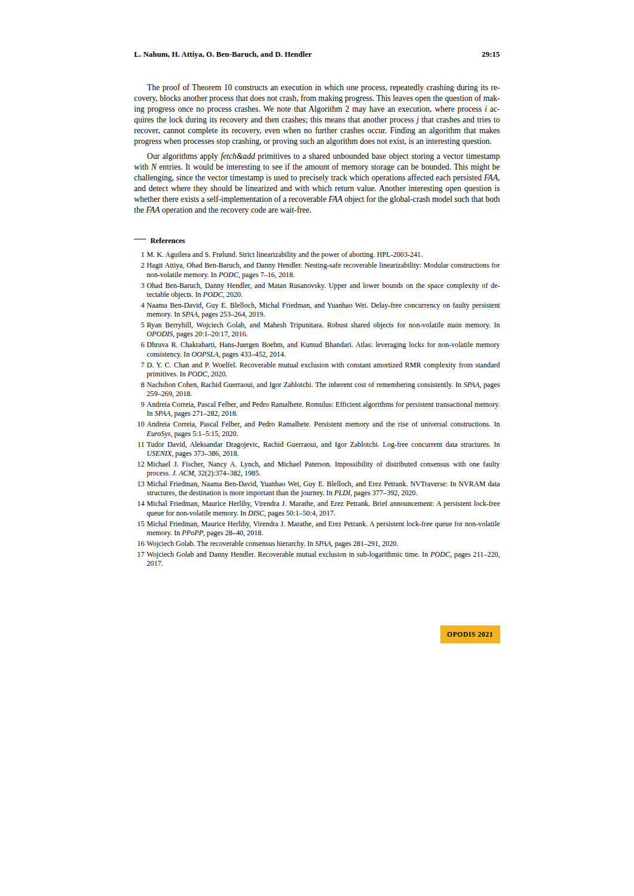L. Nahum, H. Attiya, O. Ben-Baruch, and D. Hendler
29:15
The proof of Theorem 10 constructs an execution in which one process, repeatedly crashing during its recovery, blocks another process that does not crash, from making progress. This leaves open the question of making progress once no process crashes. We note that Algorithm 2 may have an execution, where process i acquires the lock during its recovery and then crashes; this means that another process j that crashes and tries to recover, cannot complete its recovery, even when no further crashes occur. Finding an algorithm that makes progress when processes stop crashing, or proving such an algorithm does not exist, is an interesting question.
Our algorithms apply fetch&add primitives to a shared unbounded base object storing a vector timestamp with N entries. It would be interesting to see if the amount of memory storage can be bounded. This might be challenging, since the vector timestamp is used to precisely track which operations affected each persisted FAA, and detect where they should be linearized and with which return value. Another interesting open question is whether there exists a self-implementation of a recoverable FAA object for the global-crash model such that both the FAA operation and the recovery code are wait-free.
References
1 M. K. Aguilera and S. Frølund. Strict linearizability and the power of aborting. HPL-2003-241.
2 Hagit Attiya, Ohad Ben-Baruch, and Danny Hendler. Nesting-safe recoverable linearizability: Modular constructions for non-volatile memory. In PODC, pages 7–16, 2018.
3 Ohad Ben-Baruch, Danny Hendler, and Matan Rusanovsky. Upper and lower bounds on the space complexity of detectable objects. In PODC, 2020.
4 Naama Ben-David, Guy E. Blelloch, Michal Friedman, and Yuanhao Wei. Delay-free concurrency on faulty persistent memory. In SPAA, pages 253–264, 2019.
5 Ryan Berryhill, Wojciech Golab, and Mahesh Tripunitara. Robust shared objects for non-volatile main memory. In OPODIS, pages 20:1–20:17, 2016.
6 Dhruva R. Chakrabarti, Hans-Juergen Boehm, and Kumud Bhandari. Atlas: leveraging locks for non-volatile memory consistency. In OOPSLA, pages 433–452, 2014.
7 D. Y. C. Chan and P. Woelfel. Recoverable mutual exclusion with constant amortized RMR complexity from standard primitives. In PODC, 2020.
8 Nachshon Cohen, Rachid Guerraoui, and Igor Zablotchi. The inherent cost of remembering consistently. In SPAA, pages 259–269, 2018.
9 Andreia Correia, Pascal Felber, and Pedro Ramalhete. Romulus: Efficient algorithms for persistent transactional memory. In SPAA, pages 271–282, 2018.
10 Andreia Correia, Pascal Felber, and Pedro Ramalhete. Persistent memory and the rise of universal constructions. In EuroSys, pages 5:1–5:15, 2020.
11 Tudor David, Aleksandar Dragojevic, Rachid Guerraoui, and Igor Zablotchi. Log-free concurrent data structures. In USENIX, pages 373–386, 2018.
12 Michael J. Fischer, Nancy A. Lynch, and Michael Paterson. Impossibility of distributed consensus with one faulty process. J. ACM, 32(2):374–382, 1985.
13 Michal Friedman, Naama Ben-David, Yuanhao Wei, Guy E. Blelloch, and Erez Petrank. NVTraverse: In NVRAM data structures, the destination is more important than the journey. In PLDI, pages 377–392, 2020.
14 Michal Friedman, Maurice Herlihy, Virendra J. Marathe, and Erez Petrank. Brief announcement: A persistent lock-free queue for non-volatile memory. In DISC, pages 50:1–50:4, 2017.
15 Michal Friedman, Maurice Herlihy, Virendra J. Marathe, and Erez Petrank. A persistent lock-free queue for non-volatile memory. In PPoPP, pages 28–40, 2018.
16 Wojciech Golab. The recoverable consensus hierarchy. In SPAA, pages 281–291, 2020.
17 Wojciech Golab and Danny Hendler. Recoverable mutual exclusion in sub-logarithmic time. In PODC, pages 211–220, 2017.
OPODIS 2021